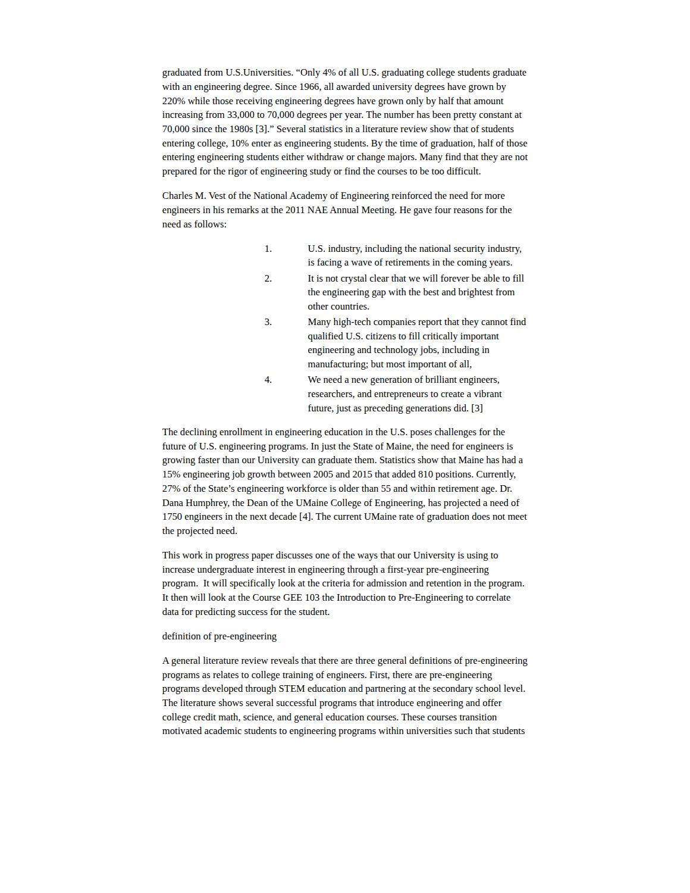graduated from U.S.Universities. “Only 4% of all U.S. graduating college students graduate with an engineering degree. Since 1966, all awarded university degrees have grown by 220% while those receiving engineering degrees have grown only by half that amount increasing from 33,000 to 70,000 degrees per year. The number has been pretty constant at 70,000 since the 1980s [3].” Several statistics in a literature review show that of students entering college, 10% enter as engineering students. By the time of graduation, half of those entering engineering students either withdraw or change majors. Many find that they are not prepared for the rigor of engineering study or find the courses to be too difficult.
Charles M. Vest of the National Academy of Engineering reinforced the need for more engineers in his remarks at the 2011 NAE Annual Meeting. He gave four reasons for the need as follows:
U.S. industry, including the national security industry, is facing a wave of retirements in the coming years.
It is not crystal clear that we will forever be able to fill the engineering gap with the best and brightest from other countries.
Many high-tech companies report that they cannot find qualified U.S. citizens to fill critically important engineering and technology jobs, including in manufacturing; but most important of all,
We need a new generation of brilliant engineers, researchers, and entrepreneurs to create a vibrant future, just as preceding generations did. [3]
The declining enrollment in engineering education in the U.S. poses challenges for the future of U.S. engineering programs. In just the State of Maine, the need for engineers is growing faster than our University can graduate them. Statistics show that Maine has had a 15% engineering job growth between 2005 and 2015 that added 810 positions. Currently, 27% of the State’s engineering workforce is older than 55 and within retirement age. Dr. Dana Humphrey, the Dean of the UMaine College of Engineering, has projected a need of 1750 engineers in the next decade [4]. The current UMaine rate of graduation does not meet the projected need.
This work in progress paper discusses one of the ways that our University is using to increase undergraduate interest in engineering through a first-year pre-engineering program. It will specifically look at the criteria for admission and retention in the program. It then will look at the Course GEE 103 the Introduction to Pre-Engineering to correlate data for predicting success for the student.
definition of pre-engineering
A general literature review reveals that there are three general definitions of pre-engineering programs as relates to college training of engineers. First, there are pre-engineering programs developed through STEM education and partnering at the secondary school level. The literature shows several successful programs that introduce engineering and offer college credit math, science, and general education courses. These courses transition motivated academic students to engineering programs within universities such that students